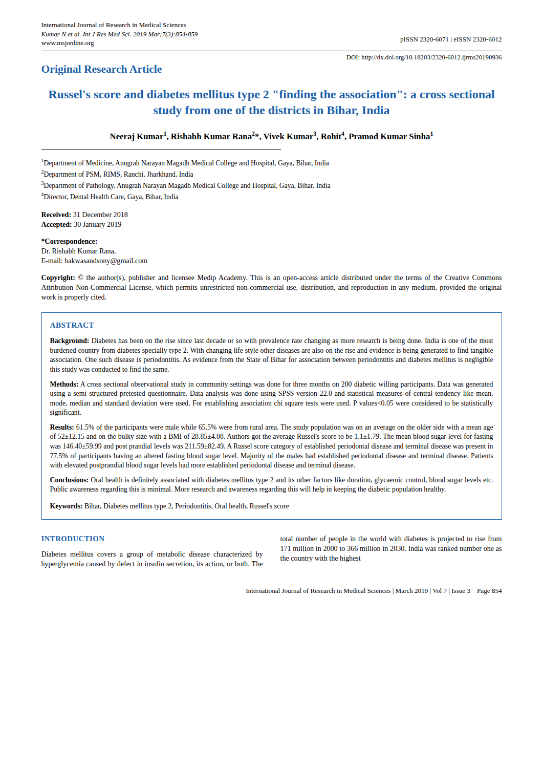International Journal of Research in Medical Sciences
Kumar N et al. Int J Res Med Sci. 2019 Mar;7(3):854-859
www.msjonline.org
pISSN 2320-6071 | eISSN 2320-6012
DOI: http://dx.doi.org/10.18203/2320-6012.ijrms20190936
Original Research Article
Russel's score and diabetes mellitus type 2 "finding the association": a cross sectional study from one of the districts in Bihar, India
Neeraj Kumar1, Rishabh Kumar Rana2*, Vivek Kumar3, Rohit4, Pramod Kumar Sinha1
1Department of Medicine, Anugrah Narayan Magadh Medical College and Hospital, Gaya, Bihar, India
2Department of PSM, RIMS, Ranchi, Jharkhand, India
3Department of Pathology, Anugrah Narayan Magadh Medical College and Hospital, Gaya, Bihar, India
4Director, Dental Health Care, Gaya, Bihar, India
Received: 31 December 2018
Accepted: 30 January 2019
*Correspondence:
Dr. Rishabh Kumar Rana,
E-mail: bakwasandsony@gmail.com
Copyright: © the author(s), publisher and licensee Medip Academy. This is an open-access article distributed under the terms of the Creative Commons Attribution Non-Commercial License, which permits unrestricted non-commercial use, distribution, and reproduction in any medium, provided the original work is properly cited.
ABSTRACT
Background: Diabetes has been on the rise since last decade or so with prevalence rate changing as more research is being done. India is one of the most burdened country from diabetes specially type 2. With changing life style other diseases are also on the rise and evidence is being generated to find tangible association. One such disease is periodontitis. As evidence from the State of Bihar for association between periodontitis and diabetes mellitus is negligible this study was conducted to find the same.
Methods: A cross sectional observational study in community settings was done for three months on 200 diabetic willing participants. Data was generated using a semi structured pretested questionnaire. Data analysis was done using SPSS version 22.0 and statistical measures of central tendency like mean, mode, median and standard deviation were used. For establishing association chi square tests were used. P values<0.05 were considered to be statistically significant.
Results: 61.5% of the participants were male while 65.5% were from rural area. The study population was on an average on the older side with a mean age of 52±12.15 and on the bulky size with a BMI of 28.85±4.08. Authors got the average Russel's score to be 1.1±1.79. The mean blood sugar level for fasting was 146.40±59.99 and post prandial levels was 211.59±82.49. A Russel score category of established periodontal disease and terminal disease was present in 77.5% of participants having an altered fasting blood sugar level. Majority of the males had established periodontal disease and terminal disease. Patients with elevated postprandial blood sugar levels had more established periodontal disease and terminal disease.
Conclusions: Oral health is definitely associated with diabetes mellitus type 2 and its other factors like duration, glycaemic control, blood sugar levels etc. Public awareness regarding this is minimal. More research and awareness regarding this will help in keeping the diabetic population healthy.
Keywords: Bihar, Diabetes mellitus type 2, Periodontitis, Oral health, Russel's score
INTRODUCTION
Diabetes mellitus covers a group of metabolic disease characterized by hyperglycemia caused by defect in insulin secretion, its action, or both. The total number of people in the world with diabetes is projected to rise from 171 million in 2000 to 366 million in 2030. India was ranked number one as the country with the highest
International Journal of Research in Medical Sciences | March 2019 | Vol 7 | Issue 3 Page 854